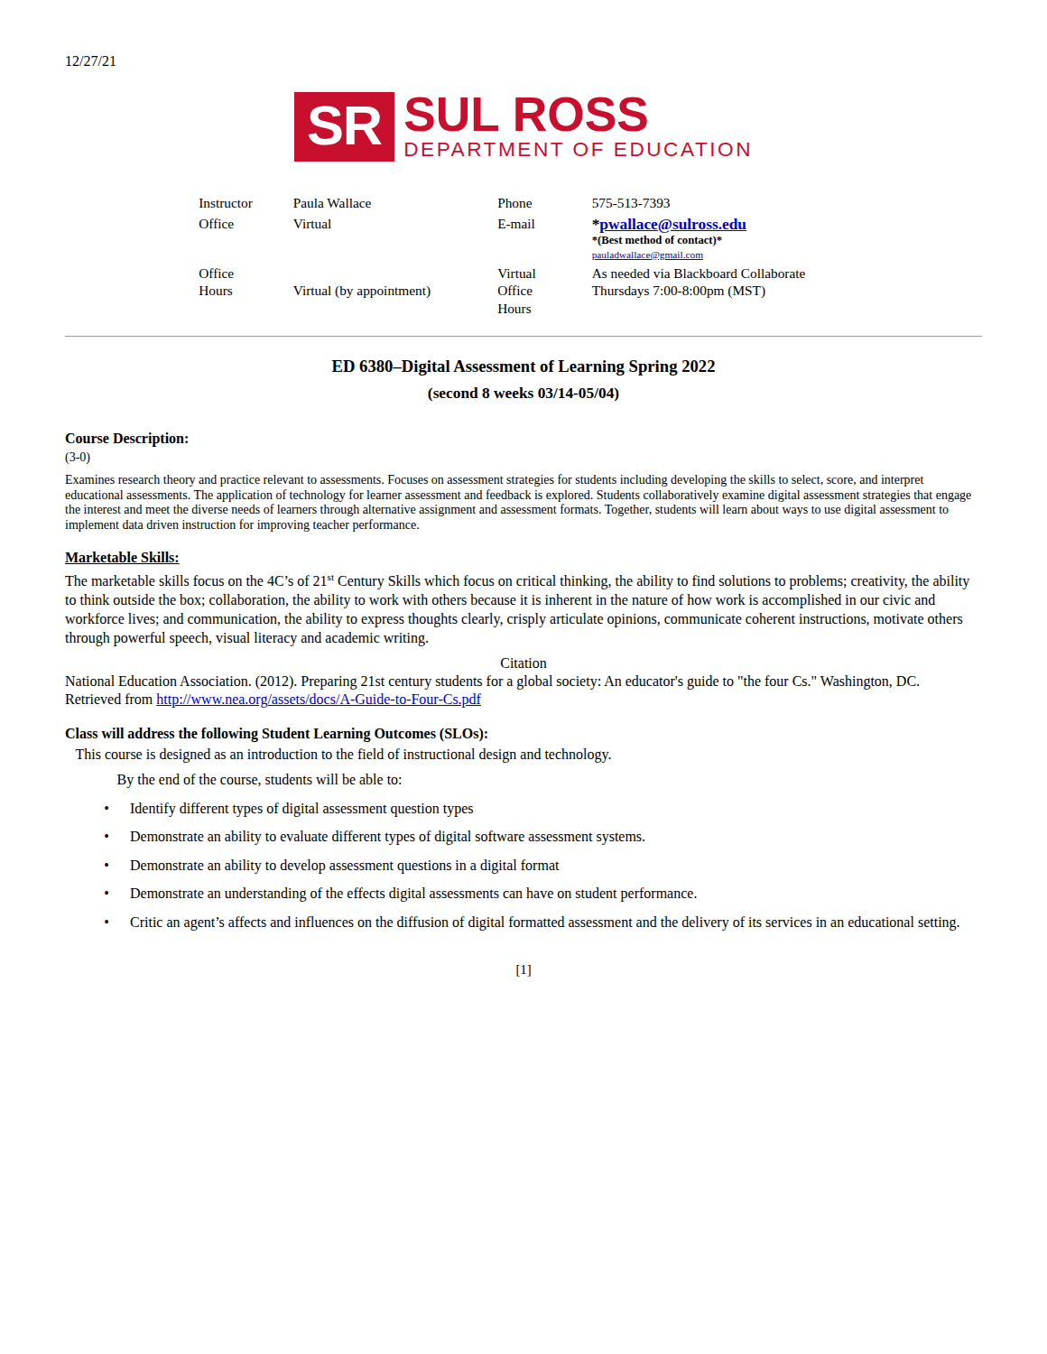12/27/21
SR
SUL ROSS
DEPARTMENT OF EDUCATION
| Instructor | Paula Wallace | Phone | 575-513-7393 |
| Office | Virtual | E-mail | * pwallace@sulross.edu *(Best method of contact)* pauladwallace@gmail.com |
| Office Hours | Virtual (by appointment) | Virtual Office Hours | As needed via Blackboard Collaborate Thursdays 7:00-8:00pm (MST) |
ED 6380–Digital Assessment of Learning Spring 2022
(second 8 weeks 03/14-05/04)
Course Description:
(3-0)
Examines research theory and practice relevant to assessments. Focuses on assessment strategies for students including developing the skills to select, score, and interpret educational assessments. The application of technology for learner assessment and feedback is explored. Students collaboratively examine digital assessment strategies that engage the interest and meet the diverse needs of learners through alternative assignment and assessment formats. Together, students will learn about ways to use digital assessment to implement data driven instruction for improving teacher performance.
Marketable Skills:
The marketable skills focus on the 4C’s of 21st Century Skills which focus on critical thinking, the ability to find solutions to problems; creativity, the ability to think outside the box; collaboration, the ability to work with others because it is inherent in the nature of how work is accomplished in our civic and workforce lives; and communication, the ability to express thoughts clearly, crisply articulate opinions, communicate coherent instructions, motivate others through powerful speech, visual literacy and academic writing.
Citation
National Education Association. (2012). Preparing 21st century students for a global society: An educator's guide to "the four Cs." Washington, DC. Retrieved from http://www.nea.org/assets/docs/A-Guide-to-Four-Cs.pdf
Class will address the following Student Learning Outcomes (SLOs):
This course is designed as an introduction to the field of instructional design and technology.
By the end of the course, students will be able to:
Identify different types of digital assessment question types
Demonstrate an ability to evaluate different types of digital software assessment systems.
Demonstrate an ability to develop assessment questions in a digital format
Demonstrate an understanding of the effects digital assessments can have on student performance.
Critic an agent’s affects and influences on the diffusion of digital formatted assessment and the delivery of its services in an educational setting.
[1]